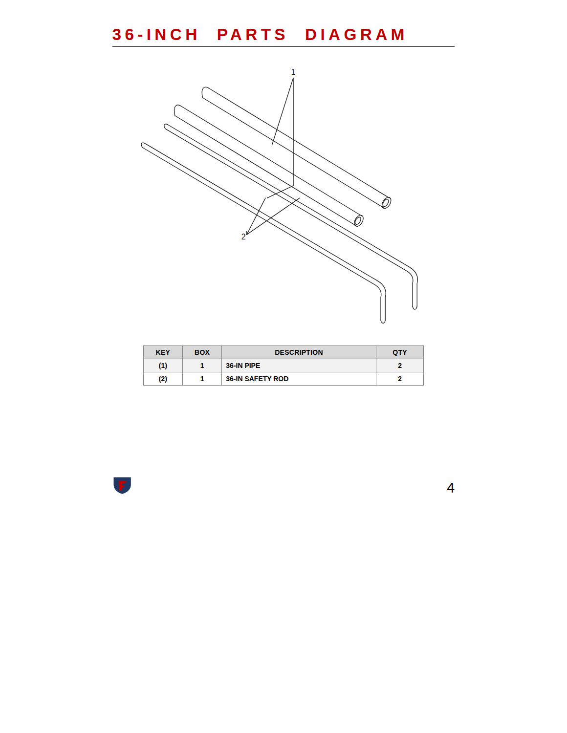36-INCH PARTS DIAGRAM
1 2
| KEY | BOX | DESCRIPTION | QTY |
| --- | --- | --- | --- |
| (1) | 1 | 36-IN PIPE | 2 |
| (2) | 1 | 36-IN SAFETY ROD | 2 |
4